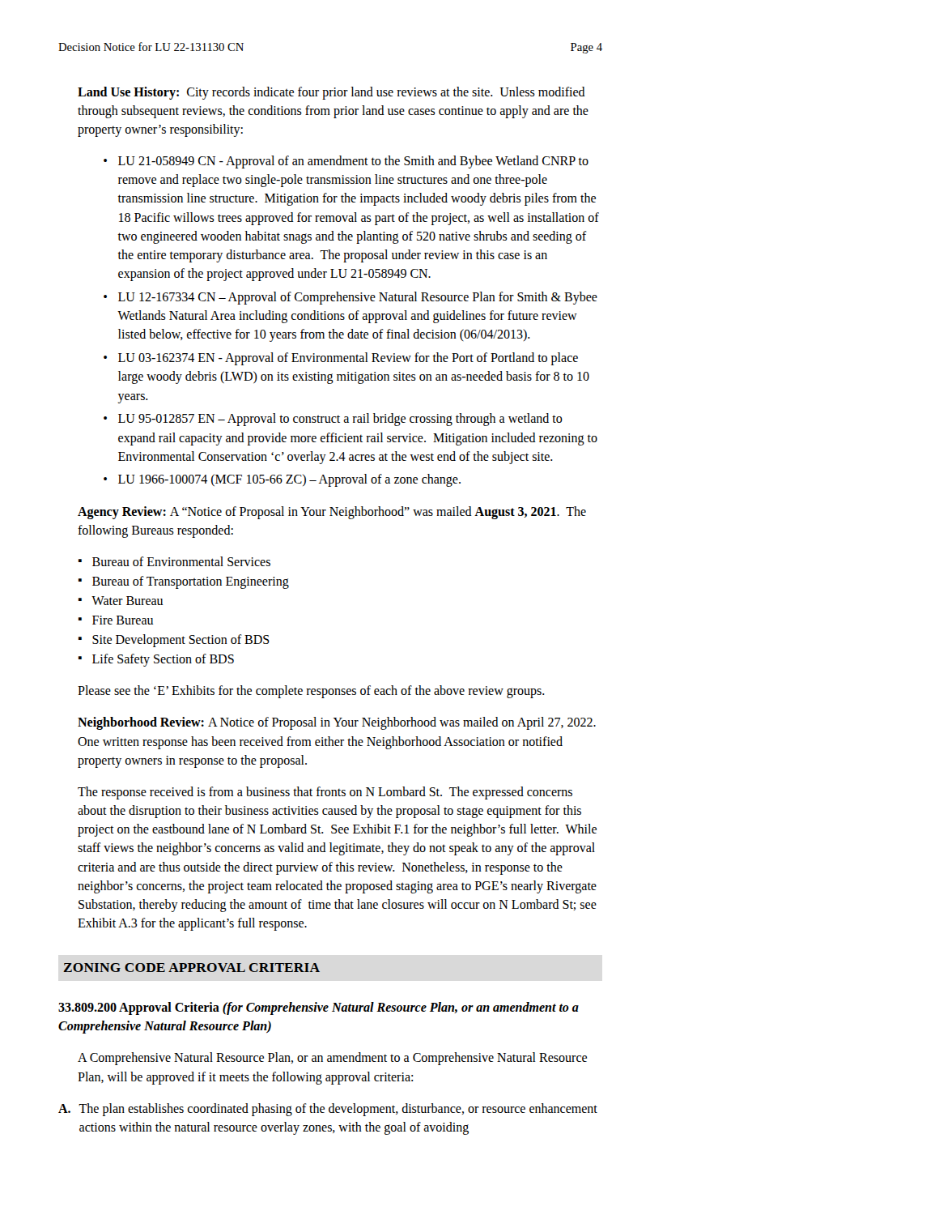Decision Notice for LU 22-131130 CN
Page 4
Land Use History: City records indicate four prior land use reviews at the site. Unless modified through subsequent reviews, the conditions from prior land use cases continue to apply and are the property owner’s responsibility:
LU 21-058949 CN - Approval of an amendment to the Smith and Bybee Wetland CNRP to remove and replace two single-pole transmission line structures and one three-pole transmission line structure. Mitigation for the impacts included woody debris piles from the 18 Pacific willows trees approved for removal as part of the project, as well as installation of two engineered wooden habitat snags and the planting of 520 native shrubs and seeding of the entire temporary disturbance area. The proposal under review in this case is an expansion of the project approved under LU 21-058949 CN.
LU 12-167334 CN – Approval of Comprehensive Natural Resource Plan for Smith & Bybee Wetlands Natural Area including conditions of approval and guidelines for future review listed below, effective for 10 years from the date of final decision (06/04/2013).
LU 03-162374 EN - Approval of Environmental Review for the Port of Portland to place large woody debris (LWD) on its existing mitigation sites on an as-needed basis for 8 to 10 years.
LU 95-012857 EN – Approval to construct a rail bridge crossing through a wetland to expand rail capacity and provide more efficient rail service. Mitigation included rezoning to Environmental Conservation ‘c’ overlay 2.4 acres at the west end of the subject site.
LU 1966-100074 (MCF 105-66 ZC) – Approval of a zone change.
Agency Review: A “Notice of Proposal in Your Neighborhood” was mailed August 3, 2021. The following Bureaus responded:
Bureau of Environmental Services
Bureau of Transportation Engineering
Water Bureau
Fire Bureau
Site Development Section of BDS
Life Safety Section of BDS
Please see the ‘E’ Exhibits for the complete responses of each of the above review groups.
Neighborhood Review: A Notice of Proposal in Your Neighborhood was mailed on April 27, 2022. One written response has been received from either the Neighborhood Association or notified property owners in response to the proposal.
The response received is from a business that fronts on N Lombard St. The expressed concerns about the disruption to their business activities caused by the proposal to stage equipment for this project on the eastbound lane of N Lombard St. See Exhibit F.1 for the neighbor’s full letter. While staff views the neighbor’s concerns as valid and legitimate, they do not speak to any of the approval criteria and are thus outside the direct purview of this review. Nonetheless, in response to the neighbor’s concerns, the project team relocated the proposed staging area to PGE’s nearly Rivergate Substation, thereby reducing the amount of time that lane closures will occur on N Lombard St; see Exhibit A.3 for the applicant’s full response.
ZONING CODE APPROVAL CRITERIA
33.809.200 Approval Criteria (for Comprehensive Natural Resource Plan, or an amendment to a Comprehensive Natural Resource Plan)
A Comprehensive Natural Resource Plan, or an amendment to a Comprehensive Natural Resource Plan, will be approved if it meets the following approval criteria:
A.
The plan establishes coordinated phasing of the development, disturbance, or resource enhancement actions within the natural resource overlay zones, with the goal of avoiding